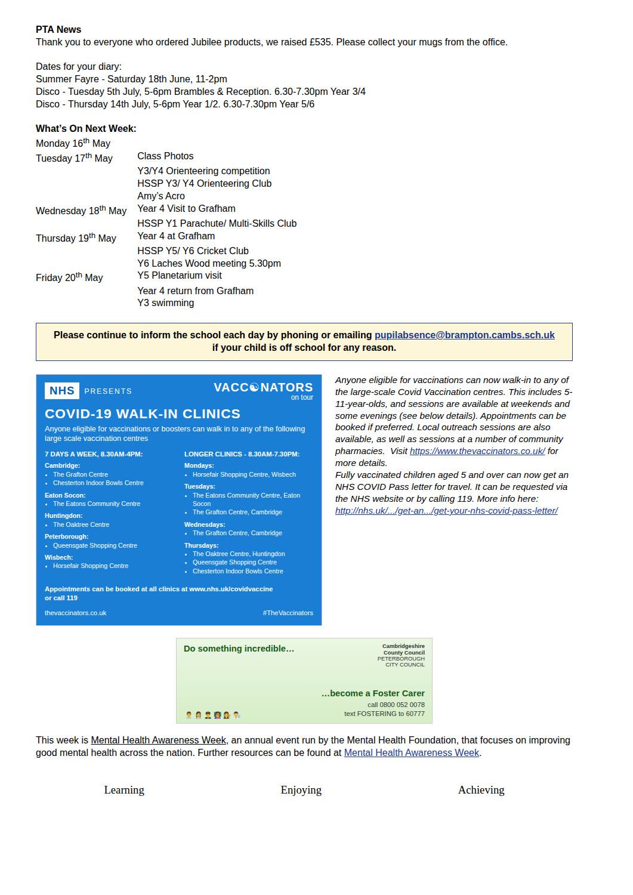PTA News
Thank you to everyone who ordered Jubilee products, we raised £535. Please collect your mugs from the office.
Dates for your diary:
Summer Fayre - Saturday 18th June, 11-2pm
Disco - Tuesday 5th July, 5-6pm Brambles & Reception. 6.30-7.30pm Year 3/4
Disco - Thursday 14th July, 5-6pm Year 1/2. 6.30-7.30pm Year 5/6
What’s On Next Week:
| Monday 16 th May | |
| Tuesday 17 th May | Class Photos |
| | Y3/Y4 Orienteering competition |
| | HSSP Y3/ Y4 Orienteering Club |
| | Amy’s Acro |
| Wednesday 18 th May | Year 4 Visit to Grafham |
| | HSSP Y1 Parachute/ Multi-Skills Club |
| Thursday 19 th May | Year 4 at Grafham |
| | HSSP Y5/ Y6 Cricket Club |
| | Y6 Laches Wood meeting 5.30pm |
| Friday 20 th May | Y5 Planetarium visit |
| | Year 4 return from Grafham |
| | Y3 swimming |
Please continue to inform the school each day by phoning or emailing pupilabsence@brampton.cambs.sch.uk
if your child is off school for any reason.
NHS PRESENTS
VACC☯NATORS
on tour
COVID-19 WALK-IN CLINICS
Anyone eligible for vaccinations or boosters can walk in to any of the following large scale vaccination centres
7 DAYS A WEEK, 8.30AM-4PM:
Cambridge:
The Grafton Centre
Chesterton Indoor Bowls Centre
Eaton Socon:
The Eatons Community Centre
Huntingdon:
The Oaktree Centre
Peterborough:
Queensgate Shopping Centre
Wisbech:
Horsefair Shopping Centre
LONGER CLINICS - 8.30AM-7.30PM:
Mondays:
Horsefair Shopping Centre, Wisbech
Tuesdays:
The Eatons Community Centre, Eaton Socon
The Grafton Centre, Cambridge
Wednesdays:
The Grafton Centre, Cambridge
Thursdays:
The Oaktree Centre, Huntingdon
Queensgate Shopping Centre
Chesterton Indoor Bowls Centre
Appointments can be booked at all clinics at www.nhs.uk/covidvaccine
or call 119
thevaccinators.co.uk
#TheVaccinators
Anyone eligible for vaccinations can now walk-in to any of the large-scale Covid Vaccination centres. This includes 5-11-year-olds, and sessions are available at weekends and some evenings (see below details). Appointments can be booked if preferred. Local outreach sessions are also available, as well as sessions at a number of community pharmacies. Visit https://www.thevaccinators.co.uk/ for more details.
Fully vaccinated children aged 5 and over can now get an NHS COVID Pass letter for travel. It can be requested via the NHS website or by calling 119. More info here: http://nhs.uk/.../get-an.../get-your-nhs-covid-pass-letter/
Do something incredible…
Cambridgeshire
County Council
PETERBOROUGH
CITY COUNCIL
👨‍⚕️ 👩‍⚕️ 👨‍✈️ 👩‍🏫 👩‍⚖️ 👨‍🔬
…become a Foster Carer
call 0800 052 0078
text FOSTERING to 60777
This week is Mental Health Awareness Week, an annual event run by the Mental Health Foundation, that focuses on improving good mental health across the nation. Further resources can be found at Mental Health Awareness Week.
Learning
Enjoying
Achieving